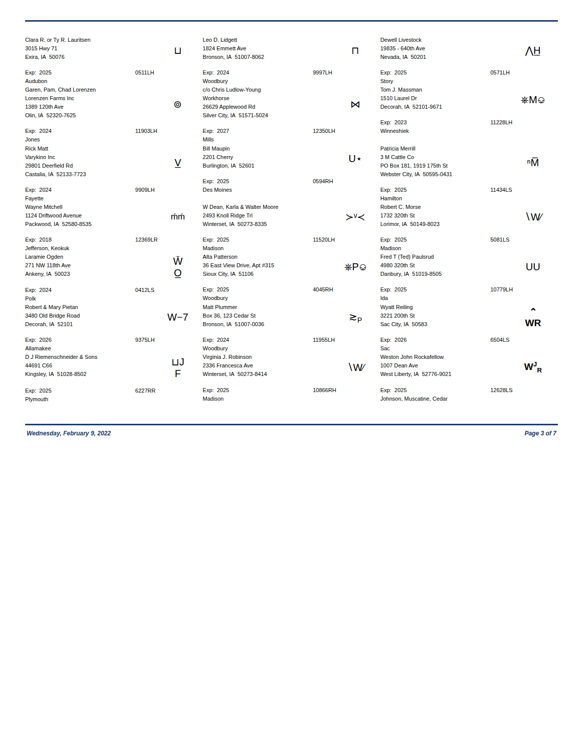| Clara R. or Ty R. Lauritsen 3015 Hwy 71 Exira, IA 50076 ⊔ Exp: 2025 Audubon 0511LH | Leo D. Lidgett 1824 Emmett Ave Bronson, IA 51007-8062 ⊓ Exp: 2024 Woodbury 9997LH | Dewell Livestock 19835 - 640th Ave Nevada, IA 50201 ⋀H̲ Exp: 2025 Story 0571LH |
| Garen, Pam, Chad Lorenzen Lorenzen Farms Inc 1389 120th Ave Olin, IA 52320-7625 ⊚ Exp: 2024 Jones 11903LH | c/o Chris Ludlow-Young Workhorse 26629 Applewood Rd Silver City, IA 51571-5024 ⋈ Exp: 2027 Mills 12350LH | Tom J. Massman 1510 Laurel Dr Decorah, IA 52101-9671 ⎈M⎉ Exp: 2023 Winneshiek 11228LH |
| Rick Matt Varykino Inc 29801 Deerfield Rd Castalia, IA 52133-7723 V̲ Exp: 2024 Fayette 9909LH | Bill Maupin 2201 Cherry Burlington, IA 52601 U⋆ Exp: 2025 Des Moines 0594RH | Patricia Merrill 3 M Cattle Co PO Box 181, 1919 175th St Webster City, IA 50595-0431 ⁿM̅ Exp: 2025 Hamilton 11434LS |
| Wayne Mitchell 1124 Driftwood Avenue Packwood, IA 52580-8535 ḿḿ Exp: 2018 Jefferson, Keokuk 12369LR | W Dean, Karla & Walter Moore 2493 Knoll Ridge Trl Winterset, IA 50273-8335 ≻ᵛ≺ Exp: 2025 Madison 11520LH | Robert C. Morse 1732 320th St Lorimor, IA 50149-8023 ∖W∕ Exp: 2025 Madison 5081LS |
| Laramie Ogden 271 NW 118th Ave Ankeny, IA 50023 W̆ O̲ Exp: 2024 Polk 0412LS | Alta Patterson 36 East View Drive, Apt #315 Sioux City, IA 51106 ⎈P⎉ Exp: 2025 Woodbury 4045RH | Fred T (Ted) Paulsrud 4980 320th St Danbury, IA 51019-8505 UU Exp: 2025 Ida 10779LH |
| Robert & Mary Pietan 3480 Old Bridge Road Decorah, IA 52101 W−7 Exp: 2026 Allamakee 9375LH | Matt Plummer Box 36, 123 Cedar St Bronson, IA 51007-0036 ≳ P Exp: 2024 Woodbury 11955LH | Wyatt Reiling 3221 200th St Sac City, IA 50583 ⌃ WR Exp: 2026 Sac 6504LS |
| D J Riemenschneider & Sons 44691 C66 Kingsley, IA 51028-8502 ⊔J F Exp: 2025 Plymouth 6227RR | Virginia J. Robinson 2336 Francesca Ave Winterset, IA 50273-8414 ∖W∕ Exp: 2025 Madison 10866RH | Weston John Rockafellow 1007 Dean Ave West Liberty, IA 52776-9021 W J R Exp: 2025 Johnson, Muscatine, Cedar 12628LS |
| Wednesday, February 9, 2022 | Page 3 of 7 |